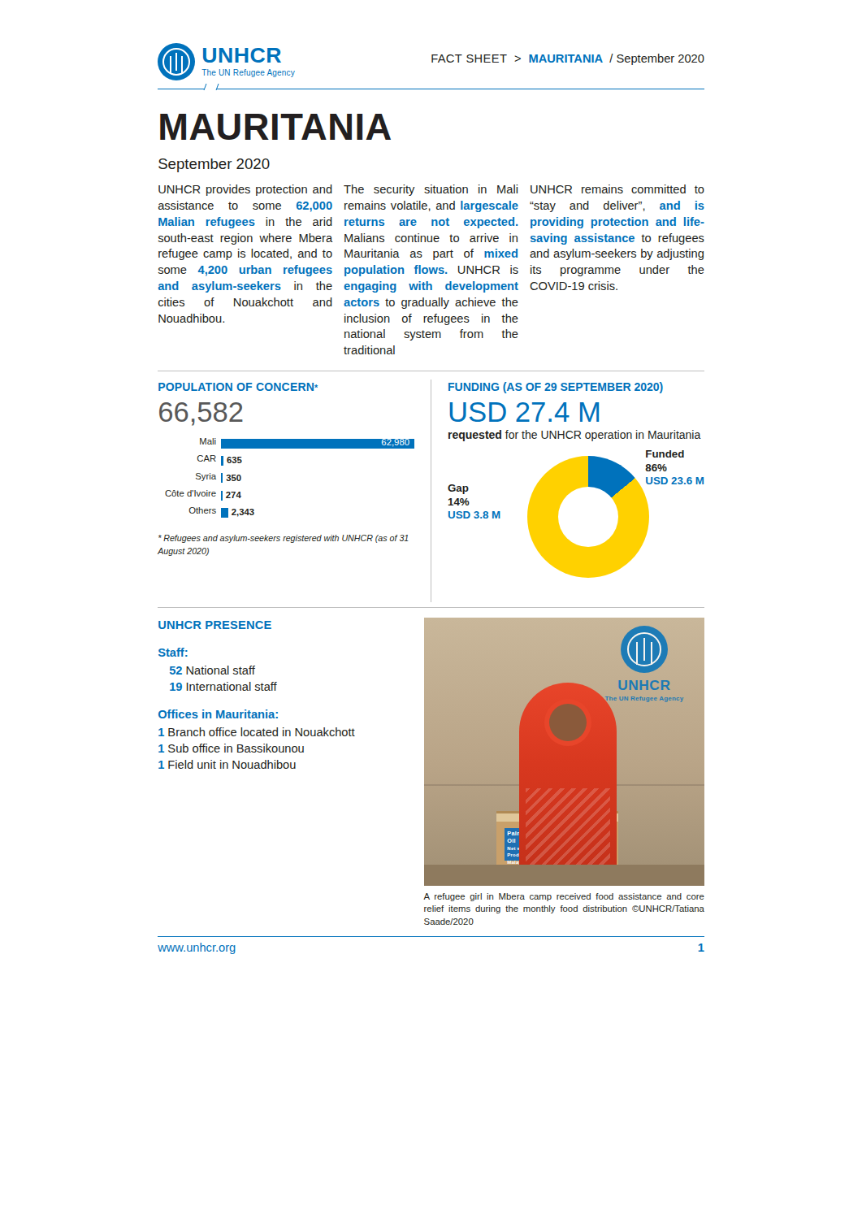UNHCR
The UN Refugee Agency
FACT SHEET > MAURITANIA / September 2020
MAURITANIA
September 2020
UNHCR provides protection and assistance to some 62,000 Malian refugees in the arid south-east region where Mbera refugee camp is located, and to some 4,200 urban refugees and asylum-seekers in the cities of Nouakchott and Nouadhibou.
The security situation in Mali remains volatile, and largescale returns are not expected. Malians continue to arrive in Mauritania as part of mixed population flows. UNHCR is engaging with development actors to gradually achieve the inclusion of refugees in the national system from the traditional
UNHCR remains committed to “stay and deliver”, and is providing protection and life-saving assistance to refugees and asylum-seekers by adjusting its programme under the COVID-19 crisis.
POPULATION OF CONCERN*
66,582
Mali
62,980
CAR
635
Syria
350
Côte d'Ivoire
274
Others
2,343
* Refugees and asylum-seekers registered with UNHCR (as of 31 August 2020)
FUNDING (AS OF 29 SEPTEMBER 2020)
USD 27.4 M
requested for the UNHCR operation in Mauritania
Funded 86% USD 23.6 M
Gap 14% USD 3.8 M
UNHCR PRESENCE
Staff:
52 National staff
19 International staff
Offices in Mauritania:
1 Branch office located in Nouakchott
1 Sub office in Bassikounou
1 Field unit in Nouadhibou
UNHCRThe UN Refugee Agency
Palmolein
Oil
Net weight
Produce of Malaysia
A refugee girl in Mbera camp received food assistance and core relief items during the monthly food distribution ©UNHCR/Tatiana Saade/2020
www.unhcr.org 1